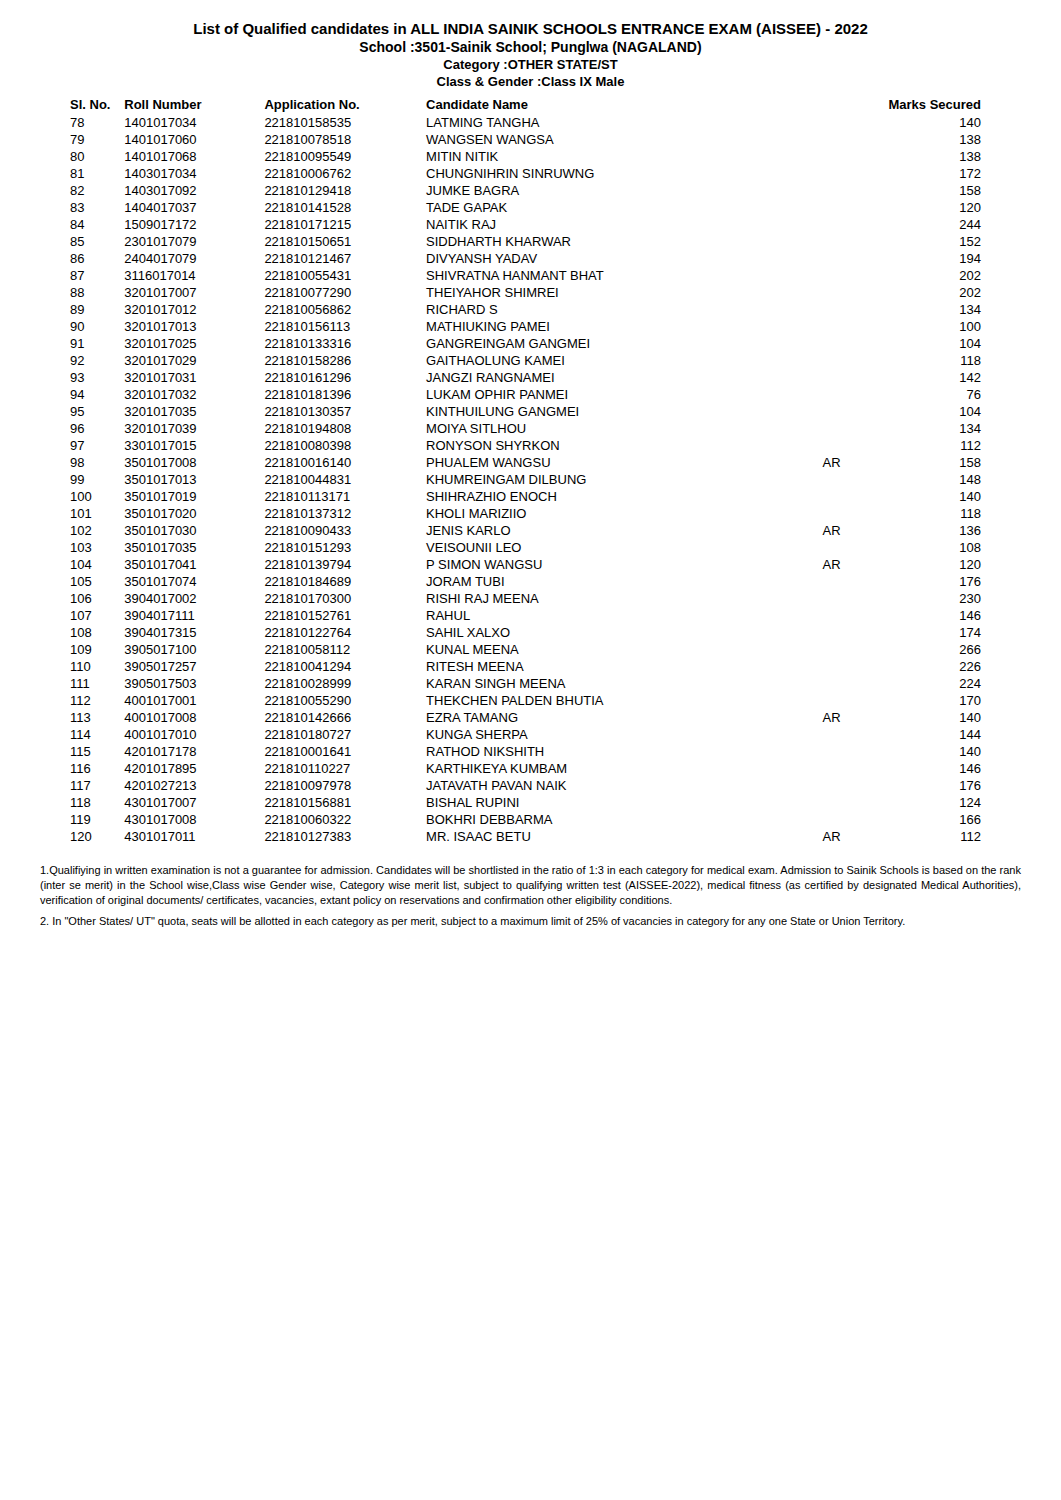List of Qualified candidates in ALL INDIA SAINIK SCHOOLS ENTRANCE EXAM (AISSEE) - 2022
School :3501-Sainik School; Punglwa (NAGALAND)
Category :OTHER STATE/ST
Class & Gender :Class IX Male
| Sl. No. | Roll Number | Application No. | Candidate Name | | Marks Secured |
| --- | --- | --- | --- | --- | --- |
| 78 | 1401017034 | 221810158535 | LATMING TANGHA | | 140 |
| 79 | 1401017060 | 221810078518 | WANGSEN WANGSA | | 138 |
| 80 | 1401017068 | 221810095549 | MITIN NITIK | | 138 |
| 81 | 1403017034 | 221810006762 | CHUNGNIHRIN SINRUWNG | | 172 |
| 82 | 1403017092 | 221810129418 | JUMKE BAGRA | | 158 |
| 83 | 1404017037 | 221810141528 | TADE GAPAK | | 120 |
| 84 | 1509017172 | 221810171215 | NAITIK RAJ | | 244 |
| 85 | 2301017079 | 221810150651 | SIDDHARTH KHARWAR | | 152 |
| 86 | 2404017079 | 221810121467 | DIVYANSH YADAV | | 194 |
| 87 | 3116017014 | 221810055431 | SHIVRATNA HANMANT BHAT | | 202 |
| 88 | 3201017007 | 221810077290 | THEIYAHOR SHIMREI | | 202 |
| 89 | 3201017012 | 221810056862 | RICHARD S | | 134 |
| 90 | 3201017013 | 221810156113 | MATHIUKING PAMEI | | 100 |
| 91 | 3201017025 | 221810133316 | GANGREINGAM GANGMEI | | 104 |
| 92 | 3201017029 | 221810158286 | GAITHAOLUNG KAMEI | | 118 |
| 93 | 3201017031 | 221810161296 | JANGZI RANGNAMEI | | 142 |
| 94 | 3201017032 | 221810181396 | LUKAM OPHIR PANMEI | | 76 |
| 95 | 3201017035 | 221810130357 | KINTHUILUNG GANGMEI | | 104 |
| 96 | 3201017039 | 221810194808 | MOIYA SITLHOU | | 134 |
| 97 | 3301017015 | 221810080398 | RONYSON SHYRKON | | 112 |
| 98 | 3501017008 | 221810016140 | PHUALEM WANGSU | AR | 158 |
| 99 | 3501017013 | 221810044831 | KHUMREINGAM DILBUNG | | 148 |
| 100 | 3501017019 | 221810113171 | SHIHRAZHIO ENOCH | | 140 |
| 101 | 3501017020 | 221810137312 | KHOLI MARIZIIO | | 118 |
| 102 | 3501017030 | 221810090433 | JENIS KARLO | AR | 136 |
| 103 | 3501017035 | 221810151293 | VEISOUNII LEO | | 108 |
| 104 | 3501017041 | 221810139794 | P SIMON WANGSU | AR | 120 |
| 105 | 3501017074 | 221810184689 | JORAM TUBI | | 176 |
| 106 | 3904017002 | 221810170300 | RISHI RAJ MEENA | | 230 |
| 107 | 3904017111 | 221810152761 | RAHUL | | 146 |
| 108 | 3904017315 | 221810122764 | SAHIL XALXO | | 174 |
| 109 | 3905017100 | 221810058112 | KUNAL MEENA | | 266 |
| 110 | 3905017257 | 221810041294 | RITESH MEENA | | 226 |
| 111 | 3905017503 | 221810028999 | KARAN SINGH MEENA | | 224 |
| 112 | 4001017001 | 221810055290 | THEKCHEN PALDEN BHUTIA | | 170 |
| 113 | 4001017008 | 221810142666 | EZRA TAMANG | AR | 140 |
| 114 | 4001017010 | 221810180727 | KUNGA SHERPA | | 144 |
| 115 | 4201017178 | 221810001641 | RATHOD NIKSHITH | | 140 |
| 116 | 4201017895 | 221810110227 | KARTHIKEYA KUMBAM | | 146 |
| 117 | 4201027213 | 221810097978 | JATAVATH PAVAN NAIK | | 176 |
| 118 | 4301017007 | 221810156881 | BISHAL RUPINI | | 124 |
| 119 | 4301017008 | 221810060322 | BOKHRI DEBBARMA | | 166 |
| 120 | 4301017011 | 221810127383 | MR. ISAAC BETU | AR | 112 |
1.Qualifiying in written examination is not a guarantee for admission. Candidates will be shortlisted in the ratio of 1:3 in each category for medical exam. Admission to Sainik Schools is based on the rank (inter se merit) in the School wise,Class wise Gender wise, Category wise merit list, subject to qualifying written test (AISSEE-2022), medical fitness (as certified by designated Medical Authorities), verification of original documents/ certificates, vacancies, extant policy on reservations and confirmation other eligibility conditions.
2. In "Other States/ UT" quota, seats will be allotted in each category as per merit, subject to a maximum limit of 25% of vacancies in category for any one State or Union Territory.